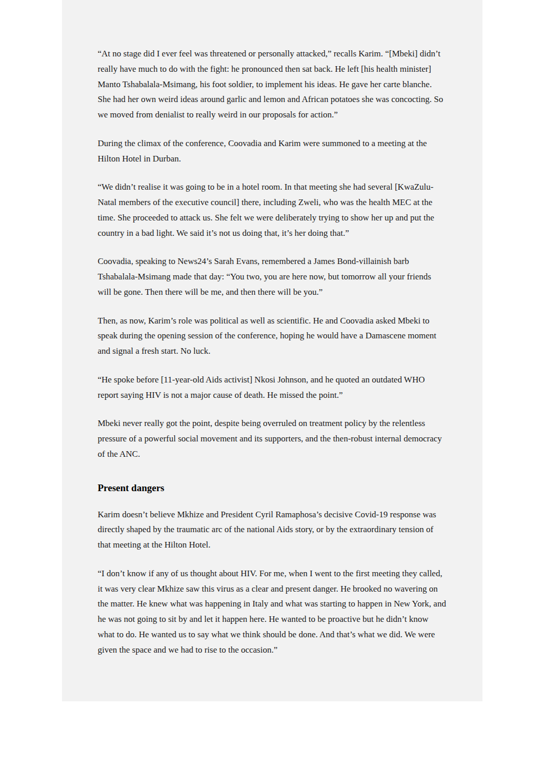“At no stage did I ever feel was threatened or personally attacked,” recalls Karim. “[Mbeki] didn’t really have much to do with the fight: he pronounced then sat back. He left [his health minister] Manto Tshabalala-Msimang, his foot soldier, to implement his ideas. He gave her carte blanche. She had her own weird ideas around garlic and lemon and African potatoes she was concocting. So we moved from denialist to really weird in our proposals for action.”
During the climax of the conference, Coovadia and Karim were summoned to a meeting at the Hilton Hotel in Durban.
“We didn’t realise it was going to be in a hotel room. In that meeting she had several [KwaZulu-Natal members of the executive council] there, including Zweli, who was the health MEC at the time. She proceeded to attack us. She felt we were deliberately trying to show her up and put the country in a bad light. We said it’s not us doing that, it’s her doing that.”
Coovadia, speaking to News24’s Sarah Evans, remembered a James Bond-villainish barb Tshabalala-Msimang made that day: “You two, you are here now, but tomorrow all your friends will be gone. Then there will be me, and then there will be you.”
Then, as now, Karim’s role was political as well as scientific. He and Coovadia asked Mbeki to speak during the opening session of the conference, hoping he would have a Damascene moment and signal a fresh start. No luck.
“He spoke before [11-year-old Aids activist] Nkosi Johnson, and he quoted an outdated WHO report saying HIV is not a major cause of death. He missed the point.”
Mbeki never really got the point, despite being overruled on treatment policy by the relentless pressure of a powerful social movement and its supporters, and the then-robust internal democracy of the ANC.
Present dangers
Karim doesn’t believe Mkhize and President Cyril Ramaphosa’s decisive Covid-19 response was directly shaped by the traumatic arc of the national Aids story, or by the extraordinary tension of that meeting at the Hilton Hotel.
“I don’t know if any of us thought about HIV. For me, when I went to the first meeting they called, it was very clear Mkhize saw this virus as a clear and present danger. He brooked no wavering on the matter. He knew what was happening in Italy and what was starting to happen in New York, and he was not going to sit by and let it happen here. He wanted to be proactive but he didn’t know what to do. He wanted us to say what we think should be done. And that’s what we did. We were given the space and we had to rise to the occasion.”